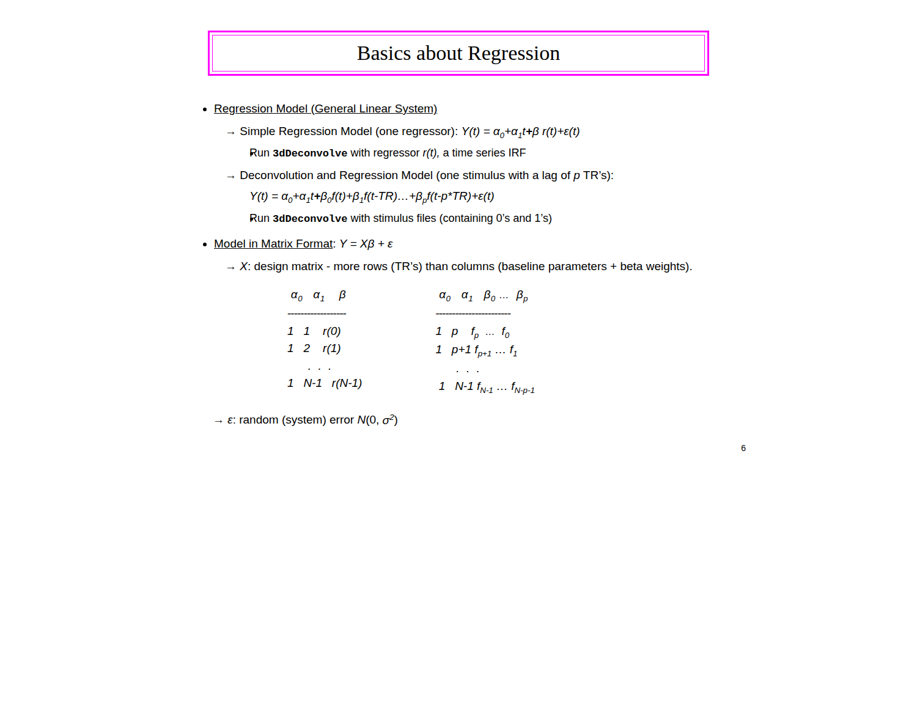Basics about Regression
Regression Model (General Linear System)
Simple Regression Model (one regressor): Y(t) = α0+α1t+β r(t)+ε(t)
Run 3dDeconvolve with regressor r(t), a time series IRF
Deconvolution and Regression Model (one stimulus with a lag of p TR’s):
Y(t) = α0+α1t+β0f(t)+β1f(t-TR)…+βpf(t-p*TR)+ε(t)
Run 3dDeconvolve with stimulus files (containing 0’s and 1’s)
Model in Matrix Format: Y = Xβ + ε
X: design matrix - more rows (TR’s) than columns (baseline parameters + beta weights).
α0 α1 β
------------------
1 1 r(0)
1 2 r(1)
. . .
1 N-1 r(N-1)
α0 α1 β0 … βp
-----------------------
1 p fp … f0
1 p+1 fp+1 … f1
. . .
1 N-1 fN-1 … fN-p-1
→ ε: random (system) error N(0, σ2)
6